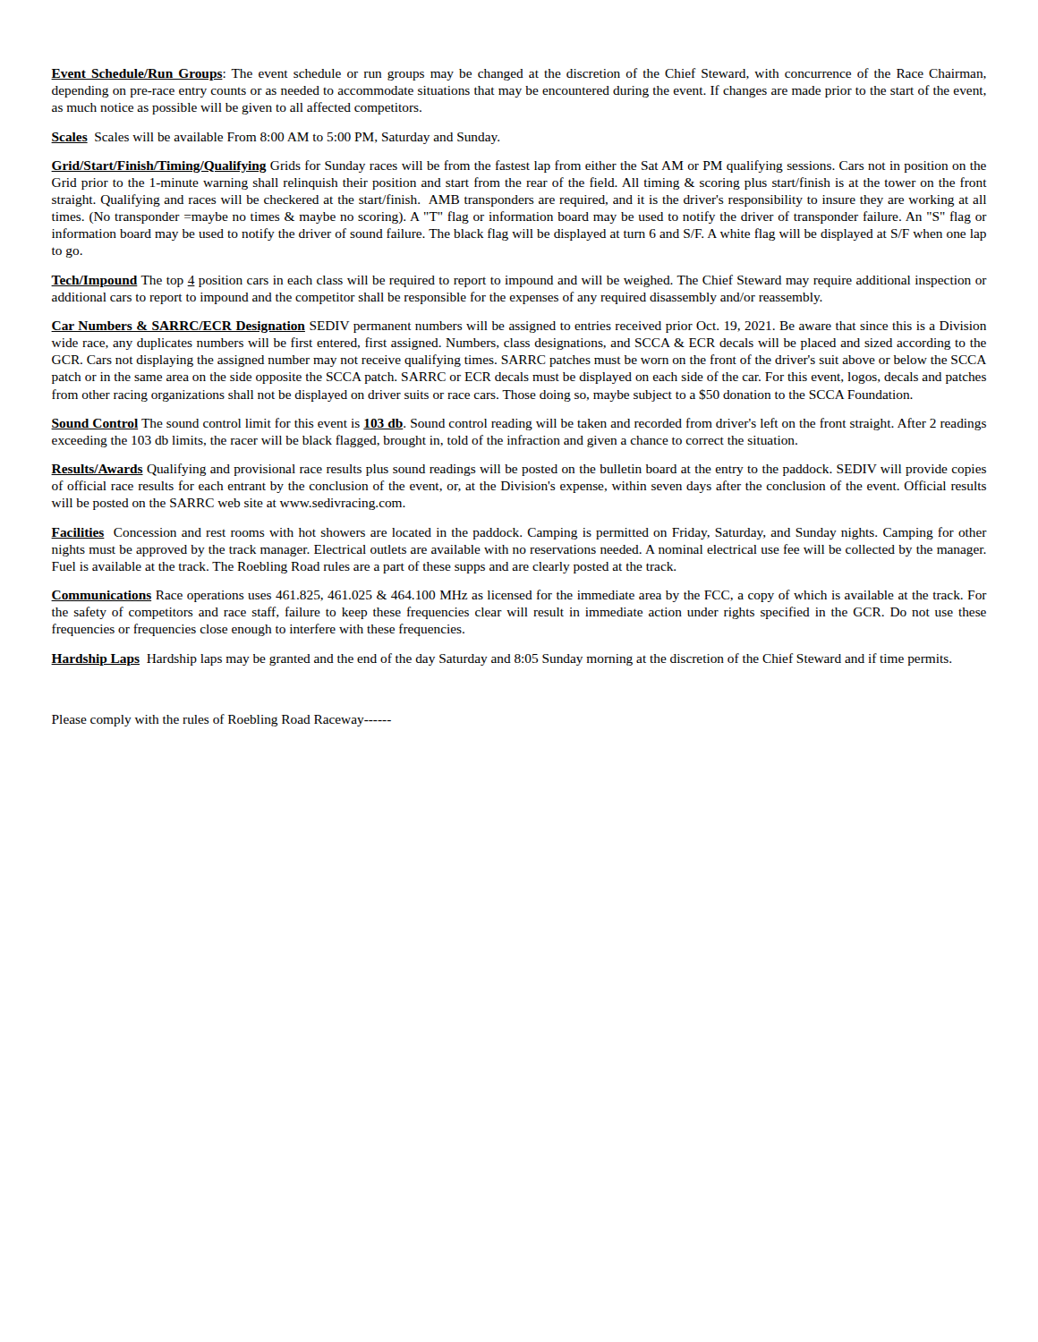Event Schedule/Run Groups: The event schedule or run groups may be changed at the discretion of the Chief Steward, with concurrence of the Race Chairman, depending on pre-race entry counts or as needed to accommodate situations that may be encountered during the event. If changes are made prior to the start of the event, as much notice as possible will be given to all affected competitors.
Scales Scales will be available From 8:00 AM to 5:00 PM, Saturday and Sunday.
Grid/Start/Finish/Timing/Qualifying Grids for Sunday races will be from the fastest lap from either the Sat AM or PM qualifying sessions. Cars not in position on the Grid prior to the 1-minute warning shall relinquish their position and start from the rear of the field. All timing & scoring plus start/finish is at the tower on the front straight. Qualifying and races will be checkered at the start/finish. AMB transponders are required, and it is the driver's responsibility to insure they are working at all times. (No transponder =maybe no times & maybe no scoring). A "T" flag or information board may be used to notify the driver of transponder failure. An "S" flag or information board may be used to notify the driver of sound failure. The black flag will be displayed at turn 6 and S/F. A white flag will be displayed at S/F when one lap to go.
Tech/Impound The top 4 position cars in each class will be required to report to impound and will be weighed. The Chief Steward may require additional inspection or additional cars to report to impound and the competitor shall be responsible for the expenses of any required disassembly and/or reassembly.
Car Numbers & SARRC/ECR Designation SEDIV permanent numbers will be assigned to entries received prior Oct. 19, 2021. Be aware that since this is a Division wide race, any duplicates numbers will be first entered, first assigned. Numbers, class designations, and SCCA & ECR decals will be placed and sized according to the GCR. Cars not displaying the assigned number may not receive qualifying times. SARRC patches must be worn on the front of the driver's suit above or below the SCCA patch or in the same area on the side opposite the SCCA patch. SARRC or ECR decals must be displayed on each side of the car. For this event, logos, decals and patches from other racing organizations shall not be displayed on driver suits or race cars. Those doing so, maybe subject to a $50 donation to the SCCA Foundation.
Sound Control The sound control limit for this event is 103 db. Sound control reading will be taken and recorded from driver's left on the front straight. After 2 readings exceeding the 103 db limits, the racer will be black flagged, brought in, told of the infraction and given a chance to correct the situation.
Results/Awards Qualifying and provisional race results plus sound readings will be posted on the bulletin board at the entry to the paddock. SEDIV will provide copies of official race results for each entrant by the conclusion of the event, or, at the Division's expense, within seven days after the conclusion of the event. Official results will be posted on the SARRC web site at www.sedivracing.com.
Facilities Concession and rest rooms with hot showers are located in the paddock. Camping is permitted on Friday, Saturday, and Sunday nights. Camping for other nights must be approved by the track manager. Electrical outlets are available with no reservations needed. A nominal electrical use fee will be collected by the manager. Fuel is available at the track. The Roebling Road rules are a part of these supps and are clearly posted at the track.
Communications Race operations uses 461.825, 461.025 & 464.100 MHz as licensed for the immediate area by the FCC, a copy of which is available at the track. For the safety of competitors and race staff, failure to keep these frequencies clear will result in immediate action under rights specified in the GCR. Do not use these frequencies or frequencies close enough to interfere with these frequencies.
Hardship Laps Hardship laps may be granted and the end of the day Saturday and 8:05 Sunday morning at the discretion of the Chief Steward and if time permits.
Please comply with the rules of Roebling Road Raceway------